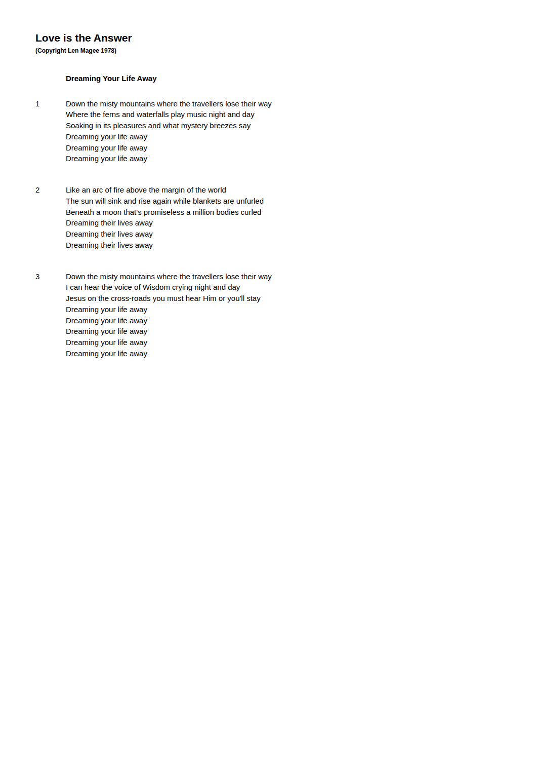Love is the Answer
(Copyright Len Magee 1978)
Dreaming Your Life Away
1
Down the misty mountains where the travellers lose their way
Where the ferns and waterfalls play music night and day
Soaking in its pleasures and what mystery breezes say
Dreaming your life away
Dreaming your life away
Dreaming your life away
2
Like an arc of fire above the margin of the world
The sun will sink and rise again while blankets are unfurled
Beneath a moon that's promiseless a million bodies curled
Dreaming their lives away
Dreaming their lives away
Dreaming their lives away
3
Down the misty mountains where the travellers lose their way
I can hear the voice of Wisdom crying night and day
Jesus on the cross-roads you must hear Him or you'll stay
Dreaming your life away
Dreaming your life away
Dreaming your life away
Dreaming your life away
Dreaming your life away